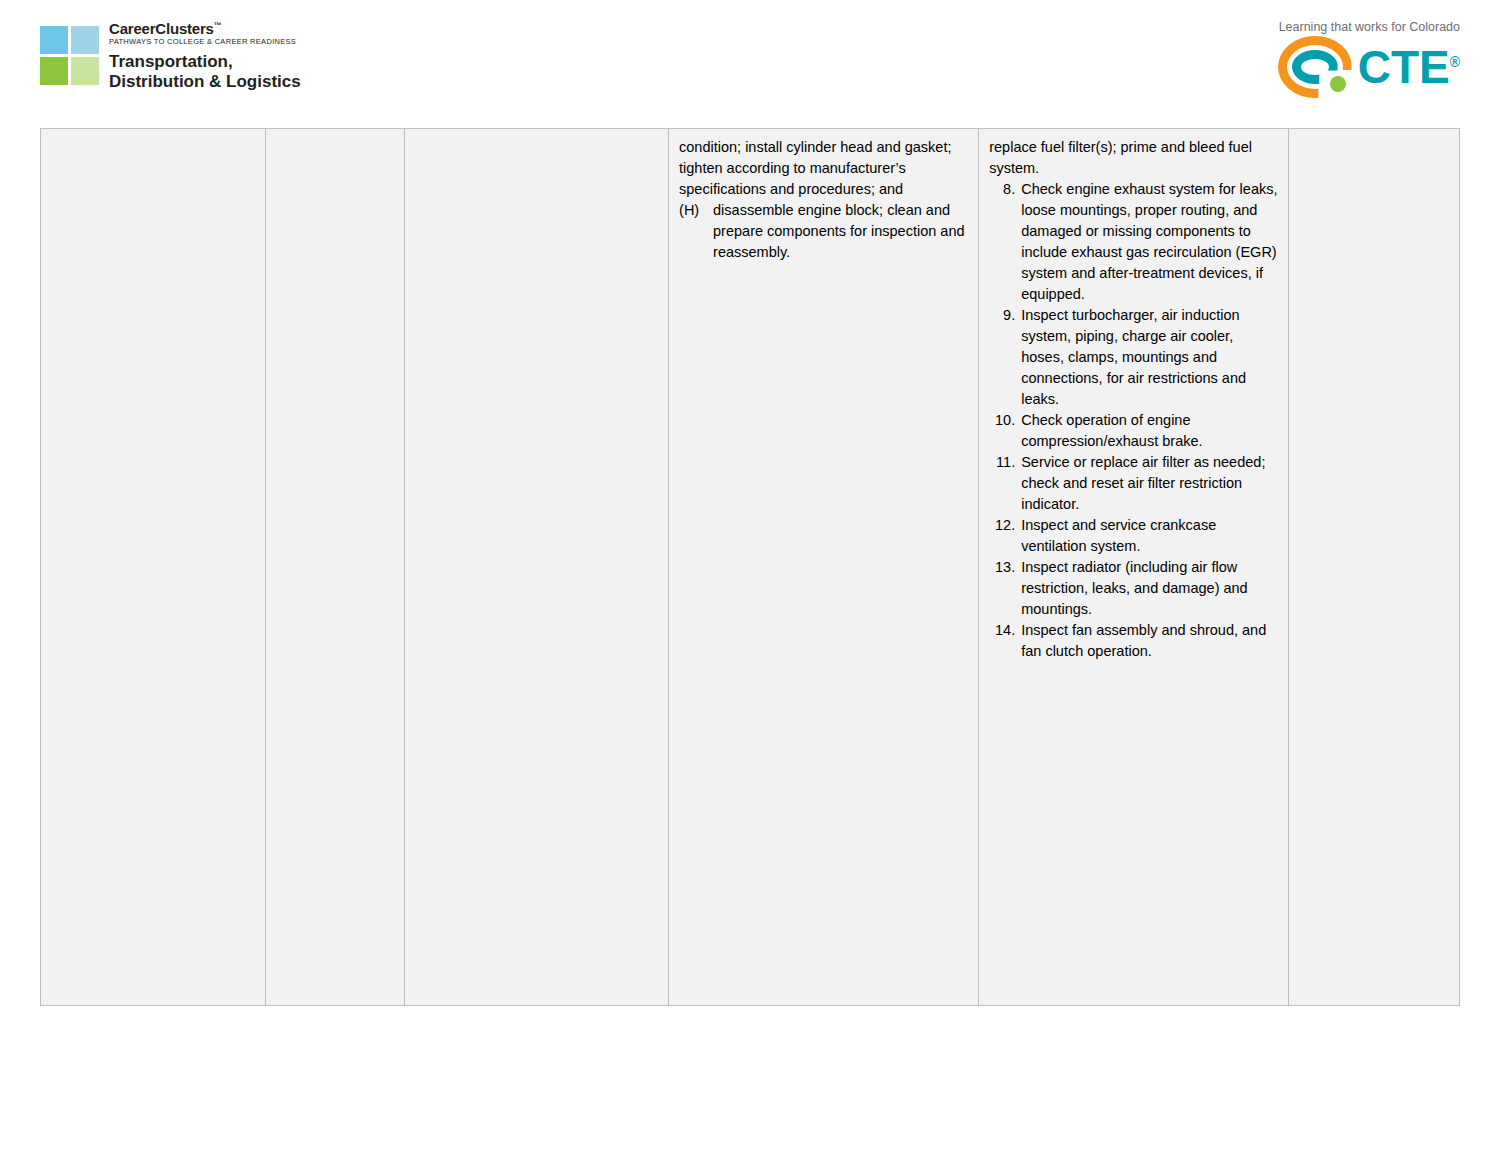CareerClusters™
PATHWAYS TO COLLEGE & CAREER READINESS
Transportation,
Distribution & Logistics
Learning that works for Colorado
CTE®
| | | | condition; install cylinder head and gasket; tighten according to manufacturer’s specifications and procedures; and (H) disassemble engine block; clean and prepare components for inspection and reassembly. | replace fuel filter(s); prime and bleed fuel system. 8. Check engine exhaust system for leaks, loose mountings, proper routing, and damaged or missing components to include exhaust gas recirculation (EGR) system and after-treatment devices, if equipped. 9. Inspect turbocharger, air induction system, piping, charge air cooler, hoses, clamps, mountings and connections, for air restrictions and leaks. 10. Check operation of engine compression/exhaust brake. 11. Service or replace air filter as needed; check and reset air filter restriction indicator. 12. Inspect and service crankcase ventilation system. 13. Inspect radiator (including air flow restriction, leaks, and damage) and mountings. 14. Inspect fan assembly and shroud, and fan clutch operation. | |